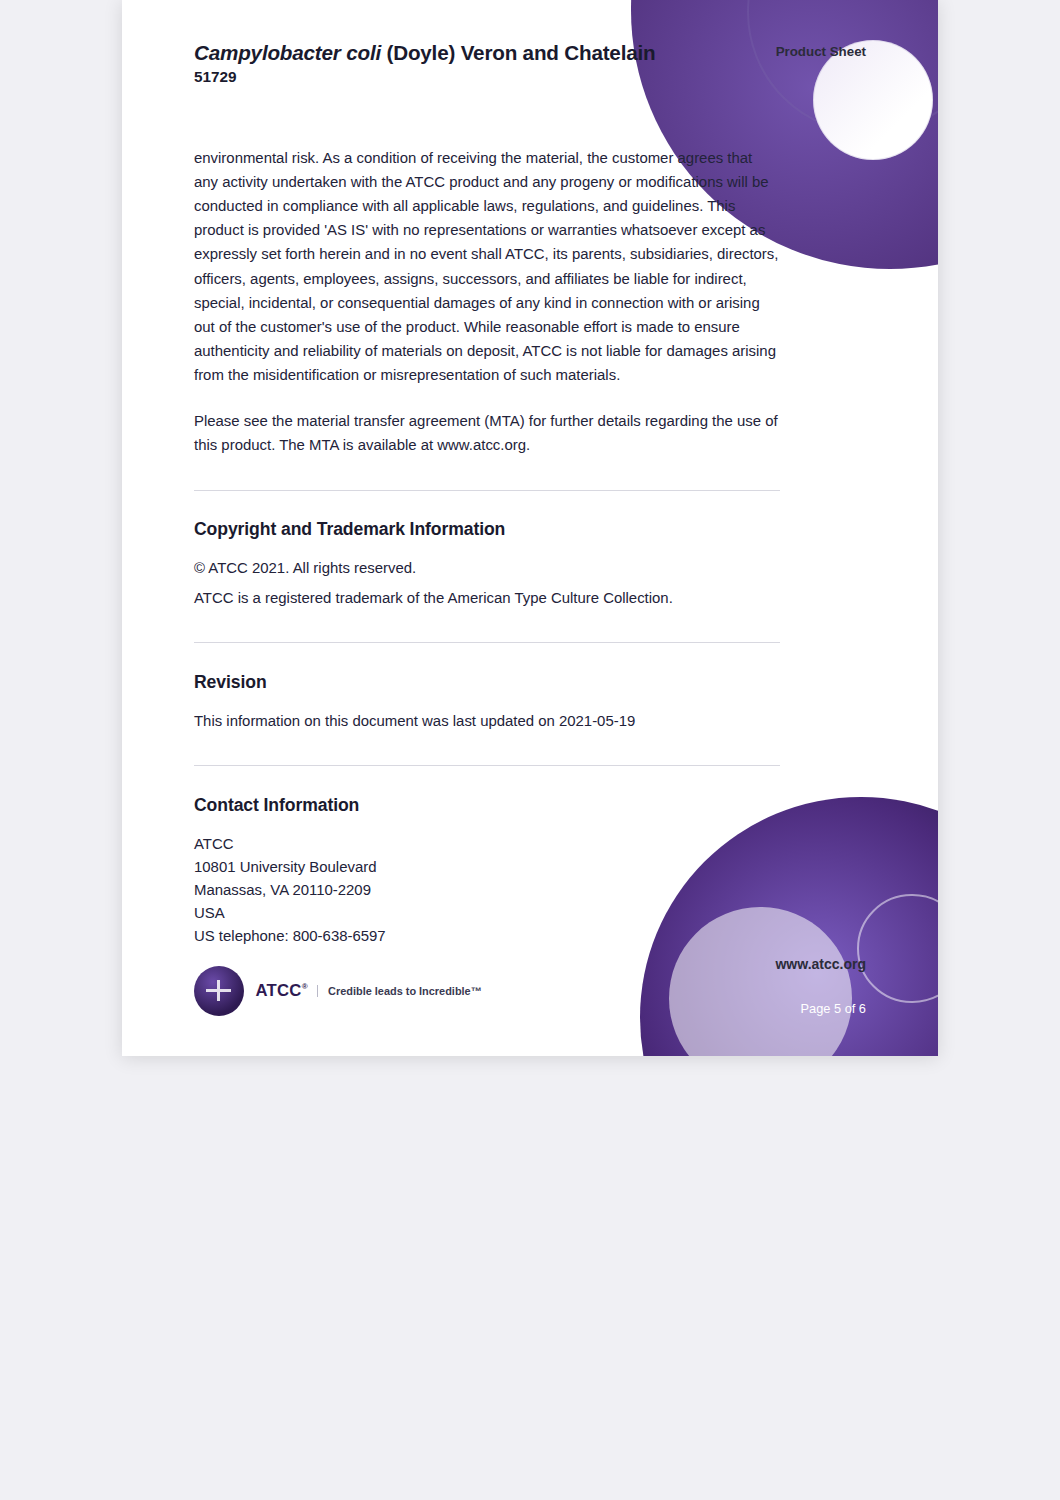Campylobacter coli (Doyle) Veron and Chatelain
51729
Product Sheet
environmental risk. As a condition of receiving the material, the customer agrees that any activity undertaken with the ATCC product and any progeny or modifications will be conducted in compliance with all applicable laws, regulations, and guidelines. This product is provided 'AS IS' with no representations or warranties whatsoever except as expressly set forth herein and in no event shall ATCC, its parents, subsidiaries, directors, officers, agents, employees, assigns, successors, and affiliates be liable for indirect, special, incidental, or consequential damages of any kind in connection with or arising out of the customer's use of the product. While reasonable effort is made to ensure authenticity and reliability of materials on deposit, ATCC is not liable for damages arising from the misidentification or misrepresentation of such materials.
Please see the material transfer agreement (MTA) for further details regarding the use of this product. The MTA is available at www.atcc.org.
Copyright and Trademark Information
© ATCC 2021. All rights reserved.
ATCC is a registered trademark of the American Type Culture Collection.
Revision
This information on this document was last updated on 2021-05-19
Contact Information
ATCC
10801 University Boulevard
Manassas, VA 20110-2209
USA
US telephone: 800-638-6597
ATCC® Credible leads to Incredible™
www.atcc.org
Page 5 of 6